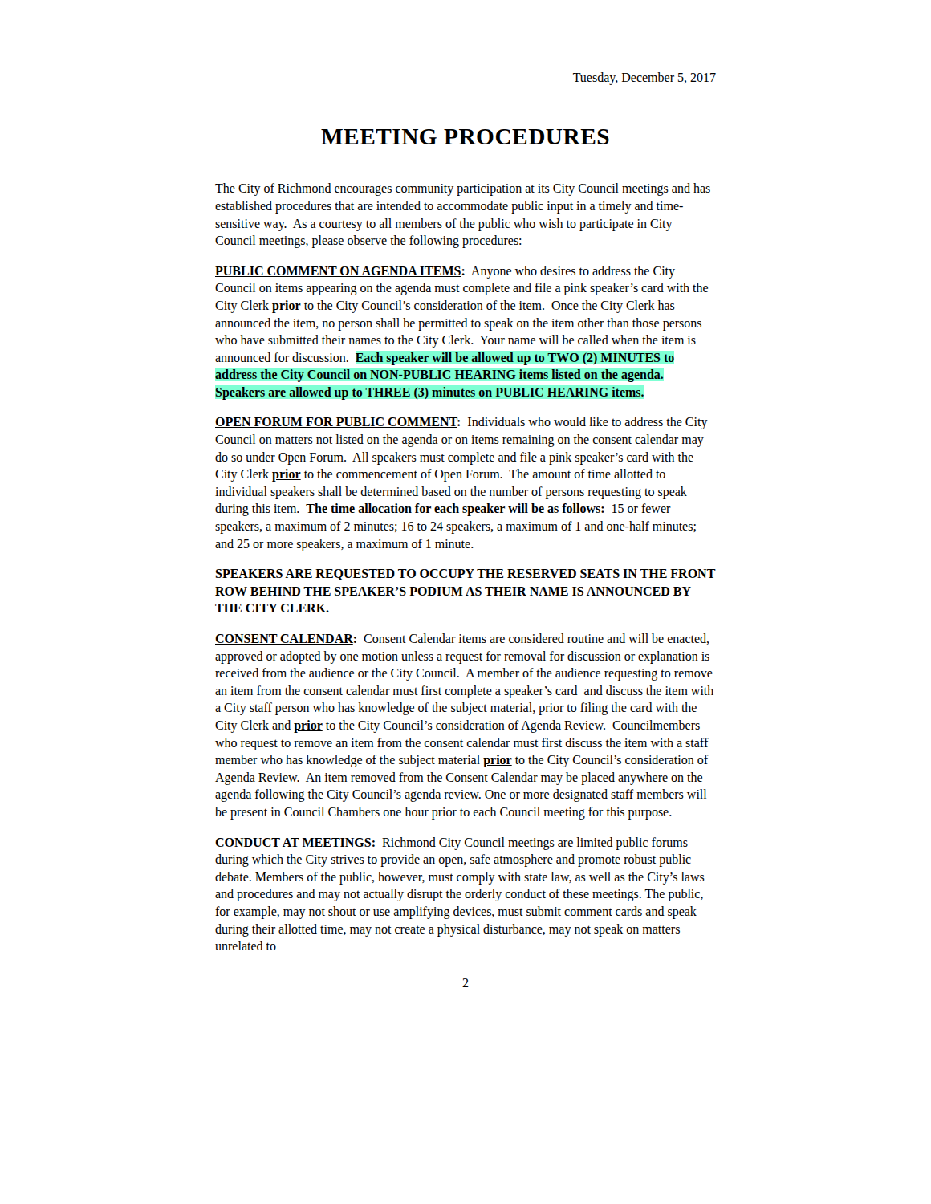Tuesday, December 5, 2017
MEETING PROCEDURES
The City of Richmond encourages community participation at its City Council meetings and has established procedures that are intended to accommodate public input in a timely and time-sensitive way. As a courtesy to all members of the public who wish to participate in City Council meetings, please observe the following procedures:
PUBLIC COMMENT ON AGENDA ITEMS: Anyone who desires to address the City Council on items appearing on the agenda must complete and file a pink speaker’s card with the City Clerk prior to the City Council’s consideration of the item. Once the City Clerk has announced the item, no person shall be permitted to speak on the item other than those persons who have submitted their names to the City Clerk. Your name will be called when the item is announced for discussion. Each speaker will be allowed up to TWO (2) MINUTES to address the City Council on NON-PUBLIC HEARING items listed on the agenda. Speakers are allowed up to THREE (3) minutes on PUBLIC HEARING items.
OPEN FORUM FOR PUBLIC COMMENT: Individuals who would like to address the City Council on matters not listed on the agenda or on items remaining on the consent calendar may do so under Open Forum. All speakers must complete and file a pink speaker’s card with the City Clerk prior to the commencement of Open Forum. The amount of time allotted to individual speakers shall be determined based on the number of persons requesting to speak during this item. The time allocation for each speaker will be as follows: 15 or fewer speakers, a maximum of 2 minutes; 16 to 24 speakers, a maximum of 1 and one-half minutes; and 25 or more speakers, a maximum of 1 minute.
SPEAKERS ARE REQUESTED TO OCCUPY THE RESERVED SEATS IN THE FRONT ROW BEHIND THE SPEAKER’S PODIUM AS THEIR NAME IS ANNOUNCED BY THE CITY CLERK.
CONSENT CALENDAR: Consent Calendar items are considered routine and will be enacted, approved or adopted by one motion unless a request for removal for discussion or explanation is received from the audience or the City Council. A member of the audience requesting to remove an item from the consent calendar must first complete a speaker’s card and discuss the item with a City staff person who has knowledge of the subject material, prior to filing the card with the City Clerk and prior to the City Council’s consideration of Agenda Review. Councilmembers who request to remove an item from the consent calendar must first discuss the item with a staff member who has knowledge of the subject material prior to the City Council’s consideration of Agenda Review. An item removed from the Consent Calendar may be placed anywhere on the agenda following the City Council’s agenda review. One or more designated staff members will be present in Council Chambers one hour prior to each Council meeting for this purpose.
CONDUCT AT MEETINGS: Richmond City Council meetings are limited public forums during which the City strives to provide an open, safe atmosphere and promote robust public debate. Members of the public, however, must comply with state law, as well as the City’s laws and procedures and may not actually disrupt the orderly conduct of these meetings. The public, for example, may not shout or use amplifying devices, must submit comment cards and speak during their allotted time, may not create a physical disturbance, may not speak on matters unrelated to
2